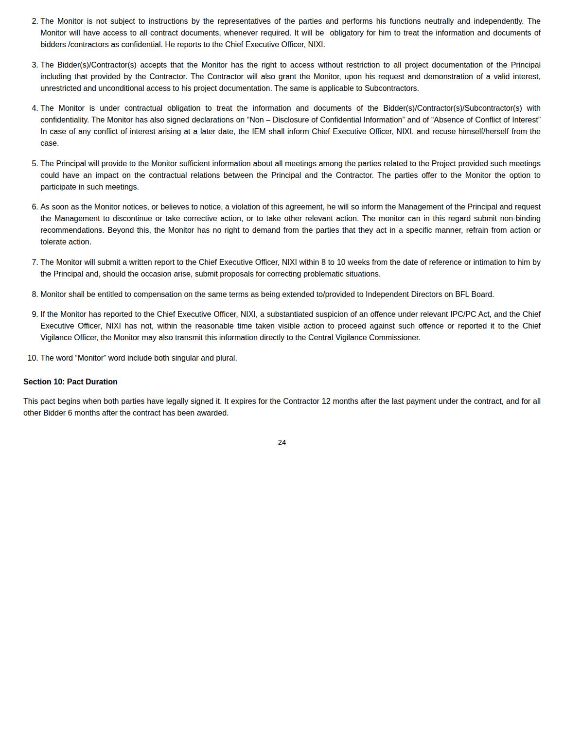The Monitor is not subject to instructions by the representatives of the parties and performs his functions neutrally and independently. The Monitor will have access to all contract documents, whenever required. It will be obligatory for him to treat the information and documents of bidders /contractors as confidential. He reports to the Chief Executive Officer, NIXI.
The Bidder(s)/Contractor(s) accepts that the Monitor has the right to access without restriction to all project documentation of the Principal including that provided by the Contractor. The Contractor will also grant the Monitor, upon his request and demonstration of a valid interest, unrestricted and unconditional access to his project documentation. The same is applicable to Subcontractors.
The Monitor is under contractual obligation to treat the information and documents of the Bidder(s)/Contractor(s)/Subcontractor(s) with confidentiality. The Monitor has also signed declarations on “Non – Disclosure of Confidential Information” and of “Absence of Conflict of Interest” In case of any conflict of interest arising at a later date, the IEM shall inform Chief Executive Officer, NIXI. and recuse himself/herself from the case.
The Principal will provide to the Monitor sufficient information about all meetings among the parties related to the Project provided such meetings could have an impact on the contractual relations between the Principal and the Contractor. The parties offer to the Monitor the option to participate in such meetings.
As soon as the Monitor notices, or believes to notice, a violation of this agreement, he will so inform the Management of the Principal and request the Management to discontinue or take corrective action, or to take other relevant action. The monitor can in this regard submit non-binding recommendations. Beyond this, the Monitor has no right to demand from the parties that they act in a specific manner, refrain from action or tolerate action.
The Monitor will submit a written report to the Chief Executive Officer, NIXI within 8 to 10 weeks from the date of reference or intimation to him by the Principal and, should the occasion arise, submit proposals for correcting problematic situations.
Monitor shall be entitled to compensation on the same terms as being extended to/provided to Independent Directors on BFL Board.
If the Monitor has reported to the Chief Executive Officer, NIXI, a substantiated suspicion of an offence under relevant IPC/PC Act, and the Chief Executive Officer, NIXI has not, within the reasonable time taken visible action to proceed against such offence or reported it to the Chief Vigilance Officer, the Monitor may also transmit this information directly to the Central Vigilance Commissioner.
The word “Monitor” word include both singular and plural.
Section 10: Pact Duration
This pact begins when both parties have legally signed it. It expires for the Contractor 12 months after the last payment under the contract, and for all other Bidder 6 months after the contract has been awarded.
24